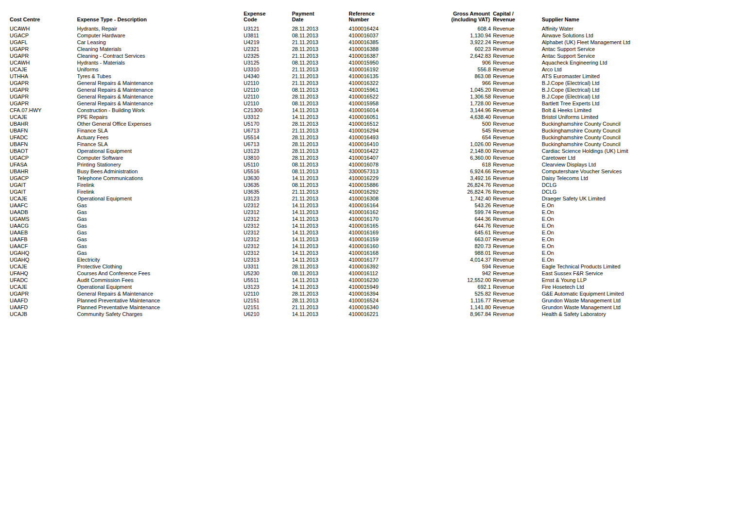| Cost Centre | Expense Type - Description | Expense Code | Payment Date | Reference Number | Gross Amount (including VAT) | Capital / Revenue | Supplier Name |
| --- | --- | --- | --- | --- | --- | --- | --- |
| UCAWH | Hydrants, Repair | U3121 | 28.11.2013 | 4100016424 | 608.4 | Revenue | Affinity Water |
| UGACP | Computer Hardware | U3811 | 08.11.2013 | 4100016037 | 1,130.94 | Revenue | Airwave Solutions Ltd |
| UGAFL | Car Leasing | U4219 | 21.11.2013 | 4100016385 | 3,922.24 | Revenue | Alphabet (UK) Fleet Management Ltd |
| UGAPR | Cleaning Materials | U2321 | 28.11.2013 | 4100016388 | 602.23 | Revenue | Antac Support Service |
| UGAPR | Cleaning - Contract Services | U2325 | 21.11.2013 | 4100016387 | 2,642.83 | Revenue | Antac Support Service |
| UCAWH | Hydrants - Materials | U3125 | 08.11.2013 | 4100015950 | 906 | Revenue | Aquacheck Engineering Ltd |
| UCAJE | Uniforms | U3310 | 21.11.2013 | 4100016192 | 556.8 | Revenue | Arco Ltd |
| UTHHA | Tyres & Tubes | U4340 | 21.11.2013 | 4100016135 | 863.08 | Revenue | ATS Euromaster Limited |
| UGAPR | General Repairs & Maintenance | U2110 | 21.11.2013 | 4100016322 | 966 | Revenue | B.J.Cope (Electrical) Ltd |
| UGAPR | General Repairs & Maintenance | U2110 | 08.11.2013 | 4100015961 | 1,045.20 | Revenue | B.J.Cope (Electrical) Ltd |
| UGAPR | General Repairs & Maintenance | U2110 | 28.11.2013 | 4100016522 | 1,306.58 | Revenue | B.J.Cope (Electrical) Ltd |
| UGAPR | General Repairs & Maintenance | U2110 | 08.11.2013 | 4100015958 | 1,728.00 | Revenue | Bartlett Tree Experts Ltd |
| CFA.07.HWY | Construction - Building Work | C21300 | 14.11.2013 | 4100016014 | 3,144.96 | Revenue | Bolt & Heeks Limited |
| UCAJE | PPE Repairs | U3312 | 14.11.2013 | 4100016051 | 4,638.40 | Revenue | Bristol Uniforms Limited |
| UBAHR | Other General Office Expenses | U5170 | 28.11.2013 | 4100016512 | 500 | Revenue | Buckinghamshire County Council |
| UBAFN | Finance SLA | U6713 | 21.11.2013 | 4100016294 | 545 | Revenue | Buckinghamshire County Council |
| UFADC | Actuary Fees | U5514 | 28.11.2013 | 4100016493 | 654 | Revenue | Buckinghamshire County Council |
| UBAFN | Finance SLA | U6713 | 28.11.2013 | 4100016410 | 1,026.00 | Revenue | Buckinghamshire County Council |
| UBAOT | Operational Equipment | U3123 | 28.11.2013 | 4100016422 | 2,148.00 | Revenue | Cardiac Science Holdings (UK) Limit |
| UGACP | Computer Software | U3810 | 28.11.2013 | 4100016407 | 6,360.00 | Revenue | Caretower Ltd |
| UFASA | Printing Stationery | U5110 | 08.11.2013 | 4100016078 | 618 | Revenue | Clearview Displays Ltd |
| UBAHR | Busy Bees Administration | U5516 | 08.11.2013 | 3300057313 | 6,924.66 | Revenue | Computershare Voucher Services |
| UGACP | Telephone Communications | U3630 | 14.11.2013 | 4100016229 | 3,492.16 | Revenue | Daisy Telecoms Ltd |
| UGAIT | Firelink | U3635 | 08.11.2013 | 4100015886 | 26,824.76 | Revenue | DCLG |
| UGAIT | Firelink | U3635 | 21.11.2013 | 4100016292 | 26,824.76 | Revenue | DCLG |
| UCAJE | Operational Equipment | U3123 | 21.11.2013 | 4100016308 | 1,742.40 | Revenue | Draeger Safety UK Limited |
| UAAFC | Gas | U2312 | 14.11.2013 | 4100016164 | 543.26 | Revenue | E.On |
| UAADB | Gas | U2312 | 14.11.2013 | 4100016162 | 599.74 | Revenue | E.On |
| UGAMS | Gas | U2312 | 14.11.2013 | 4100016170 | 644.36 | Revenue | E.On |
| UAACG | Gas | U2312 | 14.11.2013 | 4100016165 | 644.76 | Revenue | E.On |
| UAAEB | Gas | U2312 | 14.11.2013 | 4100016169 | 645.61 | Revenue | E.On |
| UAAFB | Gas | U2312 | 14.11.2013 | 4100016159 | 663.07 | Revenue | E.On |
| UAACF | Gas | U2312 | 14.11.2013 | 4100016160 | 820.73 | Revenue | E.On |
| UGAHQ | Gas | U2312 | 14.11.2013 | 4100016168 | 988.01 | Revenue | E.On |
| UGAHQ | Electricity | U2313 | 14.11.2013 | 4100016177 | 4,014.37 | Revenue | E.On |
| UCAJE | Protective Clothing | U3311 | 28.11.2013 | 4100016392 | 594 | Revenue | Eagle Technical Products Limited |
| UFAHQ | Courses And Conference Fees | U5230 | 08.11.2013 | 4100016112 | 942 | Revenue | East Sussex F&R Service |
| UFADC | Audit Commission Fees | U5511 | 14.11.2013 | 4100016230 | 12,552.00 | Revenue | Ernst & Young LLP |
| UCAJE | Operational Equipment | U3123 | 14.11.2013 | 4100015949 | 692.1 | Revenue | Fire Hosetech Ltd |
| UGAPR | General Repairs & Maintenance | U2110 | 28.11.2013 | 4100016394 | 525.82 | Revenue | G&E Automatic Equipment Limited |
| UAAFD | Planned Preventative Maintenance | U2151 | 28.11.2013 | 4100016524 | 1,116.77 | Revenue | Grundon Waste Management Ltd |
| UAAFD | Planned Preventative Maintenance | U2151 | 21.11.2013 | 4100016340 | 1,141.80 | Revenue | Grundon Waste Management Ltd |
| UCAJB | Community Safety Charges | U6210 | 14.11.2013 | 4100016221 | 8,967.84 | Revenue | Health & Safety Laboratory |